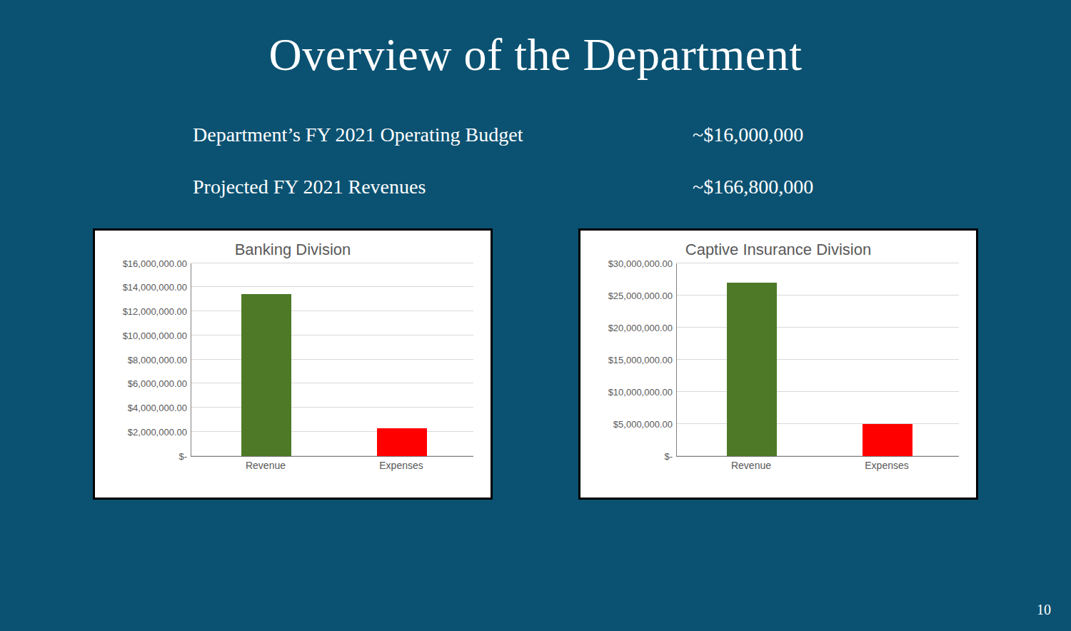Overview of the Department
Department’s FY 2021 Operating Budget
~$16,000,000
Projected FY 2021 Revenues
~$166,800,000
Banking Division
$-
$2,000,000.00
$4,000,000.00
$6,000,000.00
$8,000,000.00
$10,000,000.00
$12,000,000.00
$14,000,000.00
$16,000,000.00
Revenue Expenses
Captive Insurance Division
$-
$5,000,000.00
$10,000,000.00
$15,000,000.00
$20,000,000.00
$25,000,000.00
$30,000,000.00
Revenue Expenses
10